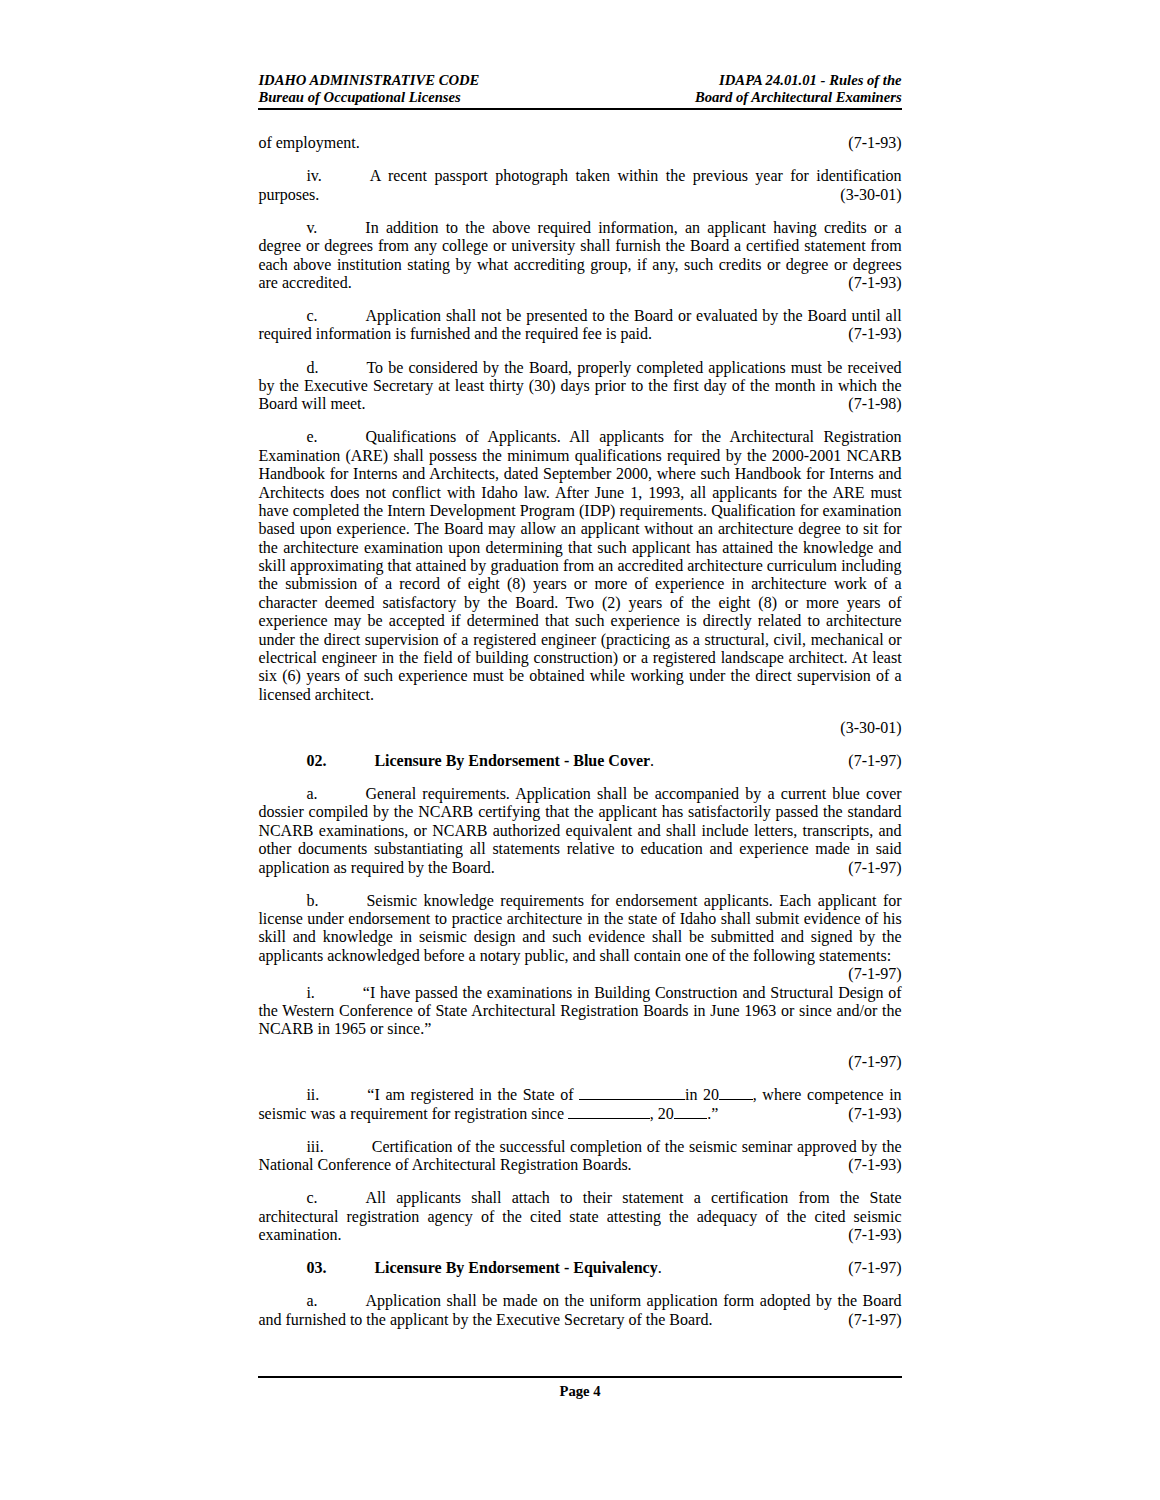| IDAHO ADMINISTRATIVE CODE Bureau of Occupational Licenses | IDAPA 24.01.01 - Rules of the Board of Architectural Examiners |
of employment.(7-1-93)
iv. A recent passport photograph taken within the previous year for identification purposes.(3-30-01)
v. In addition to the above required information, an applicant having credits or a degree or degrees from any college or university shall furnish the Board a certified statement from each above institution stating by what accrediting group, if any, such credits or degree or degrees are accredited.(7-1-93)
c. Application shall not be presented to the Board or evaluated by the Board until all required information is furnished and the required fee is paid.(7-1-93)
d. To be considered by the Board, properly completed applications must be received by the Executive Secretary at least thirty (30) days prior to the first day of the month in which the Board will meet.(7-1-98)
e. Qualifications of Applicants. All applicants for the Architectural Registration Examination (ARE) shall possess the minimum qualifications required by the 2000-2001 NCARB Handbook for Interns and Architects, dated September 2000, where such Handbook for Interns and Architects does not conflict with Idaho law. After June 1, 1993, all applicants for the ARE must have completed the Intern Development Program (IDP) requirements. Qualification for examination based upon experience. The Board may allow an applicant without an architecture degree to sit for the architecture examination upon determining that such applicant has attained the knowledge and skill approximating that attained by graduation from an accredited architecture curriculum including the submission of a record of eight (8) years or more of experience in architecture work of a character deemed satisfactory by the Board. Two (2) years of the eight (8) or more years of experience may be accepted if determined that such experience is directly related to architecture under the direct supervision of a registered engineer (practicing as a structural, civil, mechanical or electrical engineer in the field of building construction) or a registered landscape architect. At least six (6) years of such experience must be obtained while working under the direct supervision of a licensed architect.
(3-30-01)
02. Licensure By Endorsement - Blue Cover.(7-1-97)
a. General requirements. Application shall be accompanied by a current blue cover dossier compiled by the NCARB certifying that the applicant has satisfactorily passed the standard NCARB examinations, or NCARB authorized equivalent and shall include letters, transcripts, and other documents substantiating all statements relative to education and experience made in said application as required by the Board.(7-1-97)
b. Seismic knowledge requirements for endorsement applicants. Each applicant for license under endorsement to practice architecture in the state of Idaho shall submit evidence of his skill and knowledge in seismic design and such evidence shall be submitted and signed by the applicants acknowledged before a notary public, and shall contain one of the following statements:(7-1-97)
i. “I have passed the examinations in Building Construction and Structural Design of the Western Conference of State Architectural Registration Boards in June 1963 or since and/or the NCARB in 1965 or since.”
(7-1-97)
ii. “I am registered in the State of in 20 , where competence in seismic was a requirement for registration since , 20 .”(7-1-93)
iii. Certification of the successful completion of the seismic seminar approved by the National Conference of Architectural Registration Boards.(7-1-93)
c. All applicants shall attach to their statement a certification from the State architectural registration agency of the cited state attesting the adequacy of the cited seismic examination.(7-1-93)
03. Licensure By Endorsement - Equivalency.(7-1-97)
a. Application shall be made on the uniform application form adopted by the Board and furnished to the applicant by the Executive Secretary of the Board.(7-1-97)
Page 4